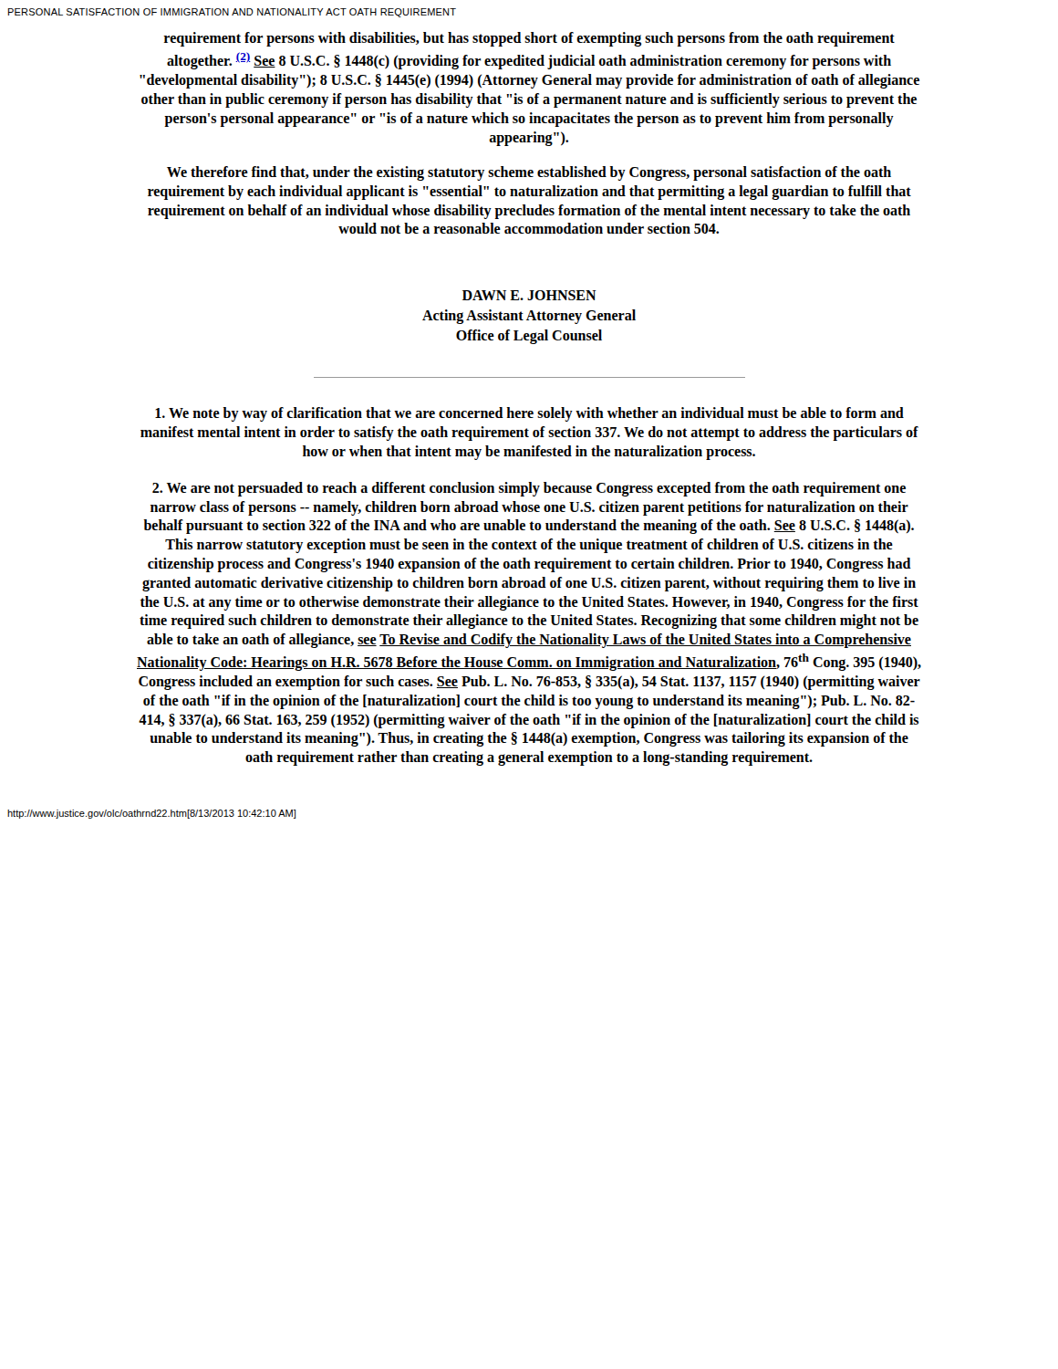PERSONAL SATISFACTION OF IMMIGRATION AND NATIONALITY ACT OATH REQUIREMENT
requirement for persons with disabilities, but has stopped short of exempting such persons from the oath requirement altogether. (2) See 8 U.S.C. § 1448(c) (providing for expedited judicial oath administration ceremony for persons with "developmental disability"); 8 U.S.C. § 1445(e) (1994) (Attorney General may provide for administration of oath of allegiance other than in public ceremony if person has disability that "is of a permanent nature and is sufficiently serious to prevent the person's personal appearance" or "is of a nature which so incapacitates the person as to prevent him from personally appearing").
We therefore find that, under the existing statutory scheme established by Congress, personal satisfaction of the oath requirement by each individual applicant is "essential" to naturalization and that permitting a legal guardian to fulfill that requirement on behalf of an individual whose disability precludes formation of the mental intent necessary to take the oath would not be a reasonable accommodation under section 504.
DAWN E. JOHNSEN
Acting Assistant Attorney General
Office of Legal Counsel
1. We note by way of clarification that we are concerned here solely with whether an individual must be able to form and manifest mental intent in order to satisfy the oath requirement of section 337. We do not attempt to address the particulars of how or when that intent may be manifested in the naturalization process.
2. We are not persuaded to reach a different conclusion simply because Congress excepted from the oath requirement one narrow class of persons -- namely, children born abroad whose one U.S. citizen parent petitions for naturalization on their behalf pursuant to section 322 of the INA and who are unable to understand the meaning of the oath. See 8 U.S.C. § 1448(a). This narrow statutory exception must be seen in the context of the unique treatment of children of U.S. citizens in the citizenship process and Congress's 1940 expansion of the oath requirement to certain children. Prior to 1940, Congress had granted automatic derivative citizenship to children born abroad of one U.S. citizen parent, without requiring them to live in the U.S. at any time or to otherwise demonstrate their allegiance to the United States. However, in 1940, Congress for the first time required such children to demonstrate their allegiance to the United States. Recognizing that some children might not be able to take an oath of allegiance, see To Revise and Codify the Nationality Laws of the United States into a Comprehensive Nationality Code: Hearings on H.R. 5678 Before the House Comm. on Immigration and Naturalization, 76th Cong. 395 (1940), Congress included an exemption for such cases. See Pub. L. No. 76-853, § 335(a), 54 Stat. 1137, 1157 (1940) (permitting waiver of the oath "if in the opinion of the [naturalization] court the child is too young to understand its meaning"); Pub. L. No. 82-414, § 337(a), 66 Stat. 163, 259 (1952) (permitting waiver of the oath "if in the opinion of the [naturalization] court the child is unable to understand its meaning"). Thus, in creating the § 1448(a) exemption, Congress was tailoring its expansion of the oath requirement rather than creating a general exemption to a long-standing requirement.
http://www.justice.gov/olc/oathrnd22.htm[8/13/2013 10:42:10 AM]